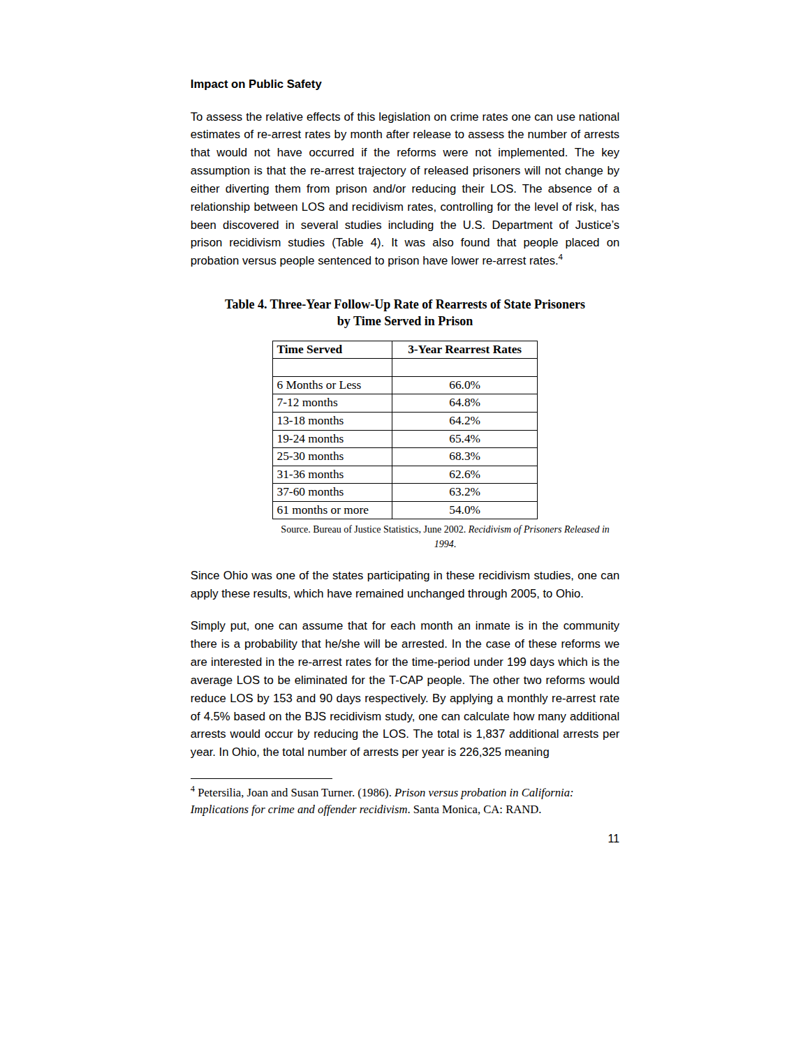Impact on Public Safety
To assess the relative effects of this legislation on crime rates one can use national estimates of re-arrest rates by month after release to assess the number of arrests that would not have occurred if the reforms were not implemented. The key assumption is that the re-arrest trajectory of released prisoners will not change by either diverting them from prison and/or reducing their LOS. The absence of a relationship between LOS and recidivism rates, controlling for the level of risk, has been discovered in several studies including the U.S. Department of Justice’s prison recidivism studies (Table 4). It was also found that people placed on probation versus people sentenced to prison have lower re-arrest rates.4
Table 4. Three-Year Follow-Up Rate of Rearrests of State Prisoners
by Time Served in Prison
| Time Served | 3-Year Rearrest Rates |
| --- | --- |
| 6 Months or Less | 66.0% |
| 7-12 months | 64.8% |
| 13-18 months | 64.2% |
| 19-24 months | 65.4% |
| 25-30 months | 68.3% |
| 31-36 months | 62.6% |
| 37-60 months | 63.2% |
| 61 months or more | 54.0% |
Source. Bureau of Justice Statistics, June 2002. Recidivism of Prisoners Released in 1994.
Since Ohio was one of the states participating in these recidivism studies, one can apply these results, which have remained unchanged through 2005, to Ohio.
Simply put, one can assume that for each month an inmate is in the community there is a probability that he/she will be arrested. In the case of these reforms we are interested in the re-arrest rates for the time-period under 199 days which is the average LOS to be eliminated for the T-CAP people. The other two reforms would reduce LOS by 153 and 90 days respectively. By applying a monthly re-arrest rate of 4.5% based on the BJS recidivism study, one can calculate how many additional arrests would occur by reducing the LOS. The total is 1,837 additional arrests per year. In Ohio, the total number of arrests per year is 226,325 meaning
4 Petersilia, Joan and Susan Turner. (1986). Prison versus probation in California: Implications for crime and offender recidivism. Santa Monica, CA: RAND.
11